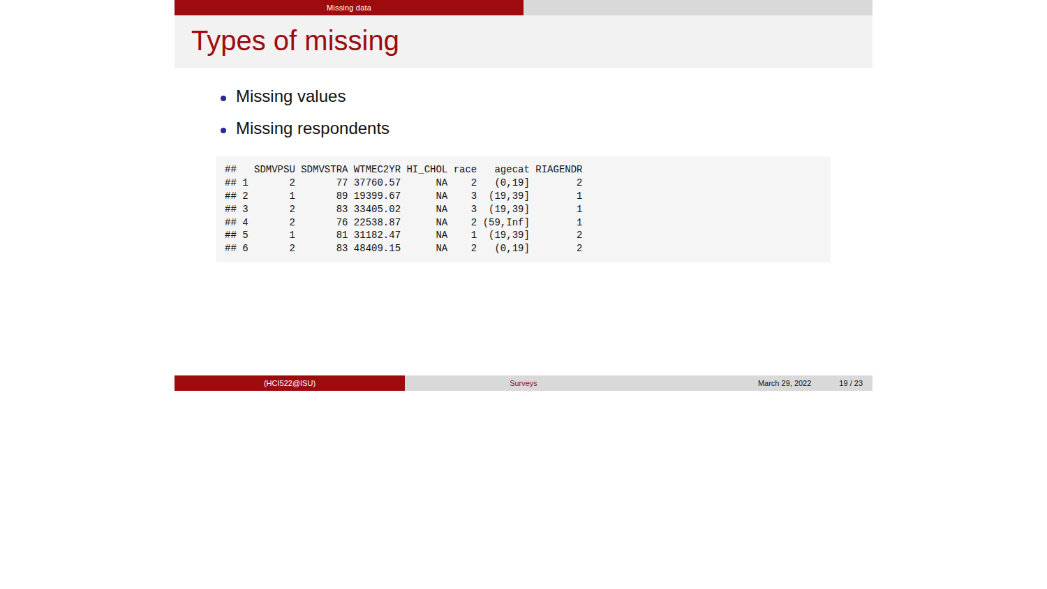Missing data
Types of missing
Missing values
Missing respondents
##   SDMVPSU SDMVSTRA WTMEC2YR HI_CHOL race   agecat RIAGENDR
## 1       2       77 37760.57      NA    2   (0,19]        2
## 2       1       89 19399.67      NA    3  (19,39]        1
## 3       2       83 33405.02      NA    3  (19,39]        1
## 4       2       76 22538.87      NA    2 (59,Inf]        1
## 5       1       81 31182.47      NA    1  (19,39]        2
## 6       2       83 48409.15      NA    2   (0,19]        2
(HCI522@ISU)
Surveys
March 29, 202219 / 23